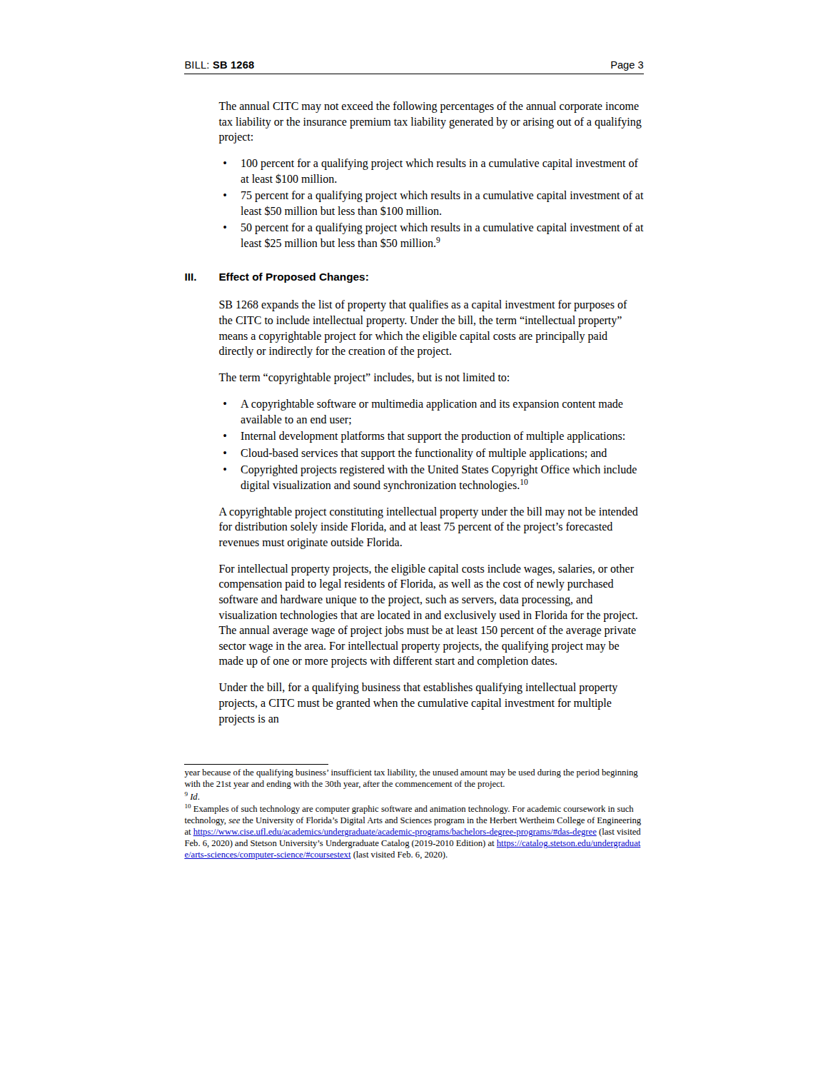BILL: SB 1268
Page 3
The annual CITC may not exceed the following percentages of the annual corporate income tax liability or the insurance premium tax liability generated by or arising out of a qualifying project:
100 percent for a qualifying project which results in a cumulative capital investment of at least $100 million.
75 percent for a qualifying project which results in a cumulative capital investment of at least $50 million but less than $100 million.
50 percent for a qualifying project which results in a cumulative capital investment of at least $25 million but less than $50 million.9
III.
Effect of Proposed Changes:
SB 1268 expands the list of property that qualifies as a capital investment for purposes of the CITC to include intellectual property. Under the bill, the term “intellectual property” means a copyrightable project for which the eligible capital costs are principally paid directly or indirectly for the creation of the project.
The term “copyrightable project” includes, but is not limited to:
A copyrightable software or multimedia application and its expansion content made available to an end user;
Internal development platforms that support the production of multiple applications:
Cloud-based services that support the functionality of multiple applications; and
Copyrighted projects registered with the United States Copyright Office which include digital visualization and sound synchronization technologies.10
A copyrightable project constituting intellectual property under the bill may not be intended for distribution solely inside Florida, and at least 75 percent of the project’s forecasted revenues must originate outside Florida.
For intellectual property projects, the eligible capital costs include wages, salaries, or other compensation paid to legal residents of Florida, as well as the cost of newly purchased software and hardware unique to the project, such as servers, data processing, and visualization technologies that are located in and exclusively used in Florida for the project. The annual average wage of project jobs must be at least 150 percent of the average private sector wage in the area. For intellectual property projects, the qualifying project may be made up of one or more projects with different start and completion dates.
Under the bill, for a qualifying business that establishes qualifying intellectual property projects, a CITC must be granted when the cumulative capital investment for multiple projects is an
year because of the qualifying business’ insufficient tax liability, the unused amount may be used during the period beginning with the 21st year and ending with the 30th year, after the commencement of the project.
9 Id.
10 Examples of such technology are computer graphic software and animation technology. For academic coursework in such technology, see the University of Florida’s Digital Arts and Sciences program in the Herbert Wertheim College of Engineering at https://www.cise.ufl.edu/academics/undergraduate/academic-programs/bachelors-degree-programs/#das-degree (last visited Feb. 6, 2020) and Stetson University’s Undergraduate Catalog (2019-2010 Edition) at https://catalog.stetson.edu/undergraduate/arts-sciences/computer-science/#coursestext (last visited Feb. 6, 2020).